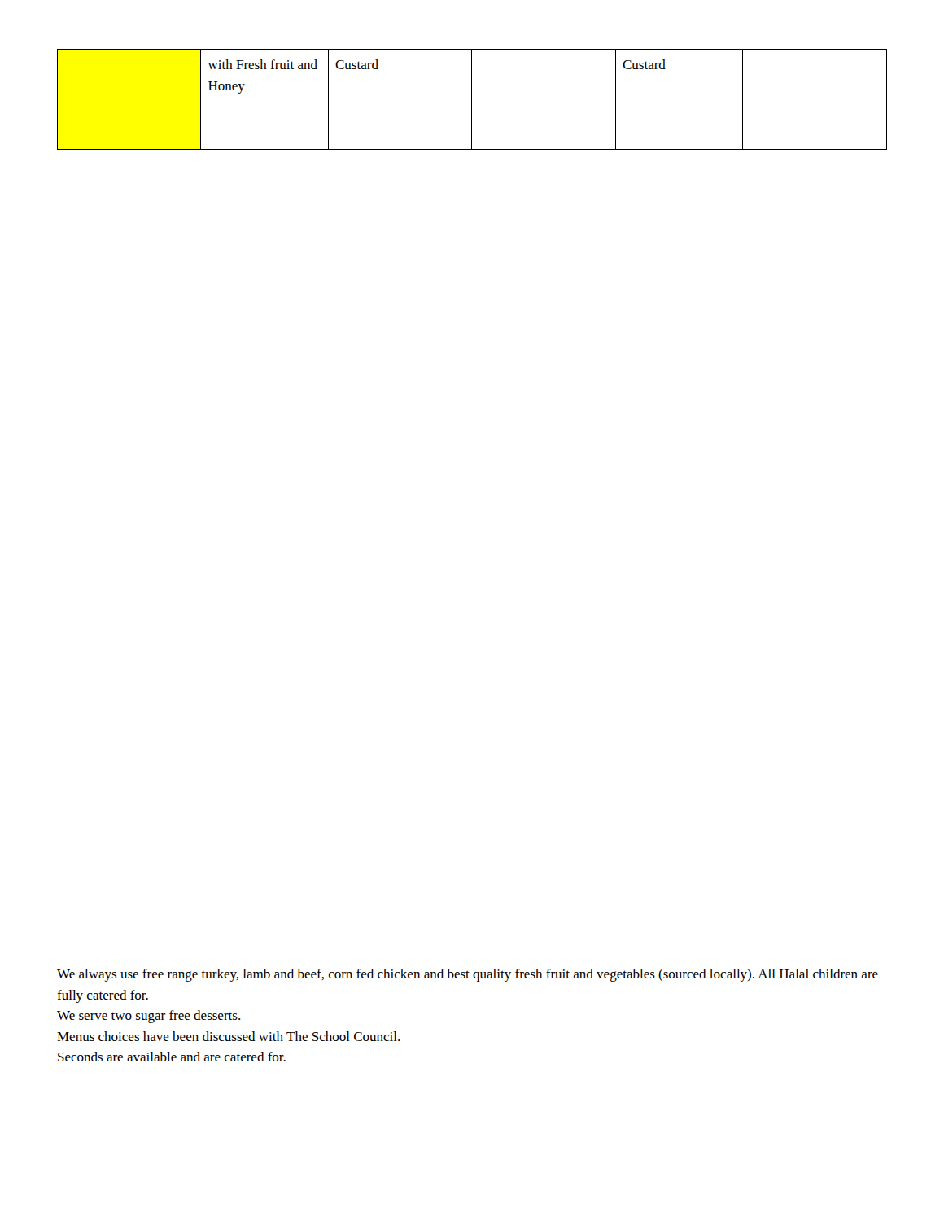| | with Fresh fruit and Honey | Custard | | Custard | |
We always use free range turkey, lamb and beef, corn fed chicken and best quality fresh fruit and vegetables (sourced locally). All Halal children are fully catered for.
We serve two sugar free desserts.
Menus choices have been discussed with The School Council.
Seconds are available and are catered for.